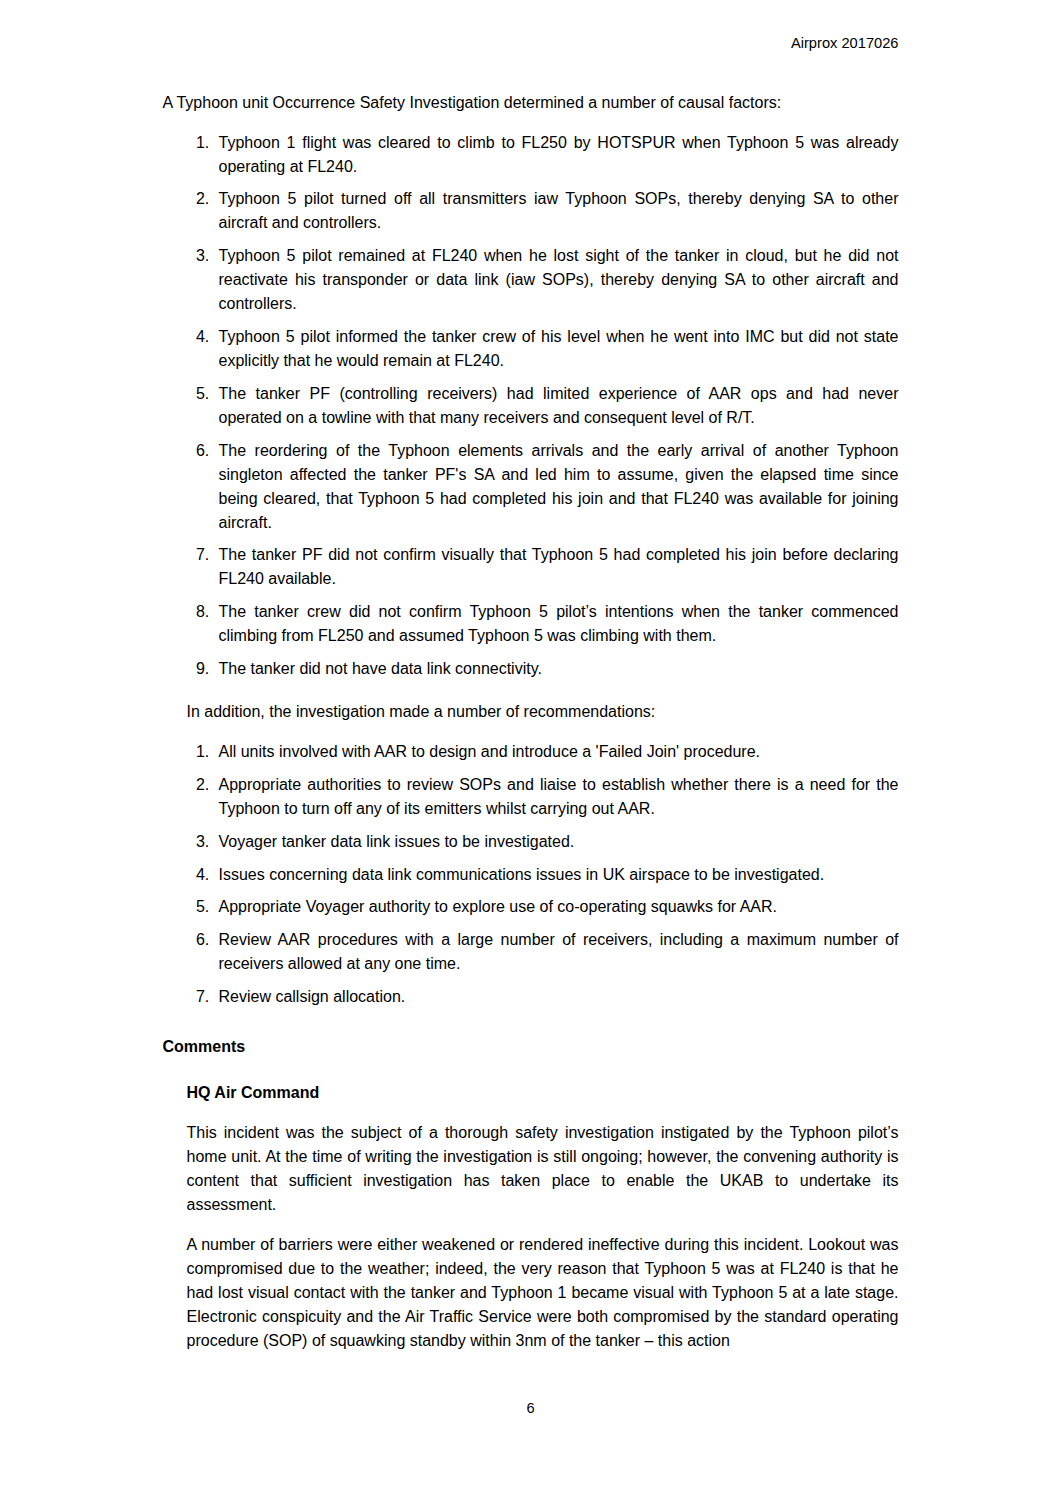Airprox 2017026
A Typhoon unit Occurrence Safety Investigation determined a number of causal factors:
Typhoon 1 flight was cleared to climb to FL250 by HOTSPUR when Typhoon 5 was already operating at FL240.
Typhoon 5 pilot turned off all transmitters iaw Typhoon SOPs, thereby denying SA to other aircraft and controllers.
Typhoon 5 pilot remained at FL240 when he lost sight of the tanker in cloud, but he did not reactivate his transponder or data link (iaw SOPs), thereby denying SA to other aircraft and controllers.
Typhoon 5 pilot informed the tanker crew of his level when he went into IMC but did not state explicitly that he would remain at FL240.
The tanker PF (controlling receivers) had limited experience of AAR ops and had never operated on a towline with that many receivers and consequent level of R/T.
The reordering of the Typhoon elements arrivals and the early arrival of another Typhoon singleton affected the tanker PF's SA and led him to assume, given the elapsed time since being cleared, that Typhoon 5 had completed his join and that FL240 was available for joining aircraft.
The tanker PF did not confirm visually that Typhoon 5 had completed his join before declaring FL240 available.
The tanker crew did not confirm Typhoon 5 pilot’s intentions when the tanker commenced climbing from FL250 and assumed Typhoon 5 was climbing with them.
The tanker did not have data link connectivity.
In addition, the investigation made a number of recommendations:
All units involved with AAR to design and introduce a 'Failed Join' procedure.
Appropriate authorities to review SOPs and liaise to establish whether there is a need for the Typhoon to turn off any of its emitters whilst carrying out AAR.
Voyager tanker data link issues to be investigated.
Issues concerning data link communications issues in UK airspace to be investigated.
Appropriate Voyager authority to explore use of co-operating squawks for AAR.
Review AAR procedures with a large number of receivers, including a maximum number of receivers allowed at any one time.
Review callsign allocation.
Comments
HQ Air Command
This incident was the subject of a thorough safety investigation instigated by the Typhoon pilot’s home unit. At the time of writing the investigation is still ongoing; however, the convening authority is content that sufficient investigation has taken place to enable the UKAB to undertake its assessment.
A number of barriers were either weakened or rendered ineffective during this incident. Lookout was compromised due to the weather; indeed, the very reason that Typhoon 5 was at FL240 is that he had lost visual contact with the tanker and Typhoon 1 became visual with Typhoon 5 at a late stage. Electronic conspicuity and the Air Traffic Service were both compromised by the standard operating procedure (SOP) of squawking standby within 3nm of the tanker – this action
6